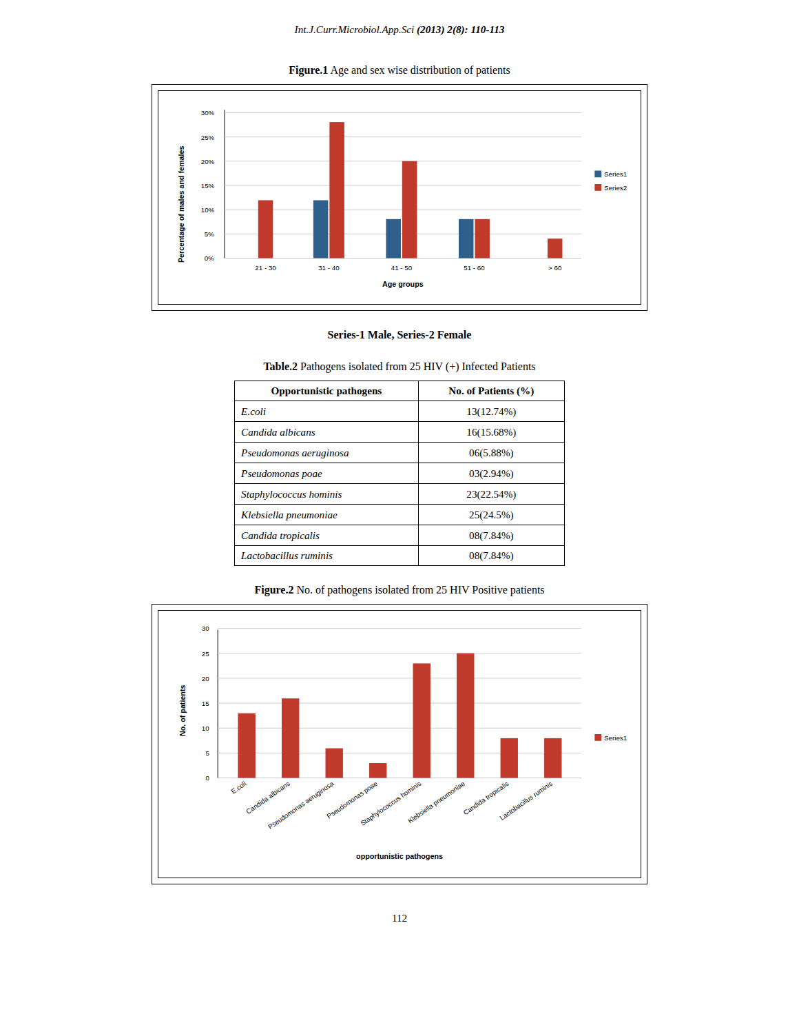Int.J.Curr.Microbiol.App.Sci (2013) 2(8): 110-113
Figure.1 Age and sex wise distribution of patients
0% 5% 10% 15% 20% 25% 30% Percentage of males and females 21 - 30 31 - 40 41 - 50 51 - 60 > 60 Age groups Series1 Series2
Series-1 Male, Series-2 Female
Table.2 Pathogens isolated from 25 HIV (+) Infected Patients
| Opportunistic pathogens | No. of Patients (%) |
| --- | --- |
| E.coli | 13(12.74%) |
| Candida albicans | 16(15.68%) |
| Pseudomonas aeruginosa | 06(5.88%) |
| Pseudomonas poae | 03(2.94%) |
| Staphylococcus hominis | 23(22.54%) |
| Klebsiella pneumoniae | 25(24.5%) |
| Candida tropicalis | 08(7.84%) |
| Lactobacillus ruminis | 08(7.84%) |
Figure.2 No. of pathogens isolated from 25 HIV Positive patients
0 5 10 15 20 25 30 No. of patients E.coli Candida albicans Pseudomonas aeruginosa Pseudomonas poae Staphylococcus hominis Klebsiella pneumoniae Candida tropicalis Lactobacillus ruminis opportunistic pathogens Series1
112